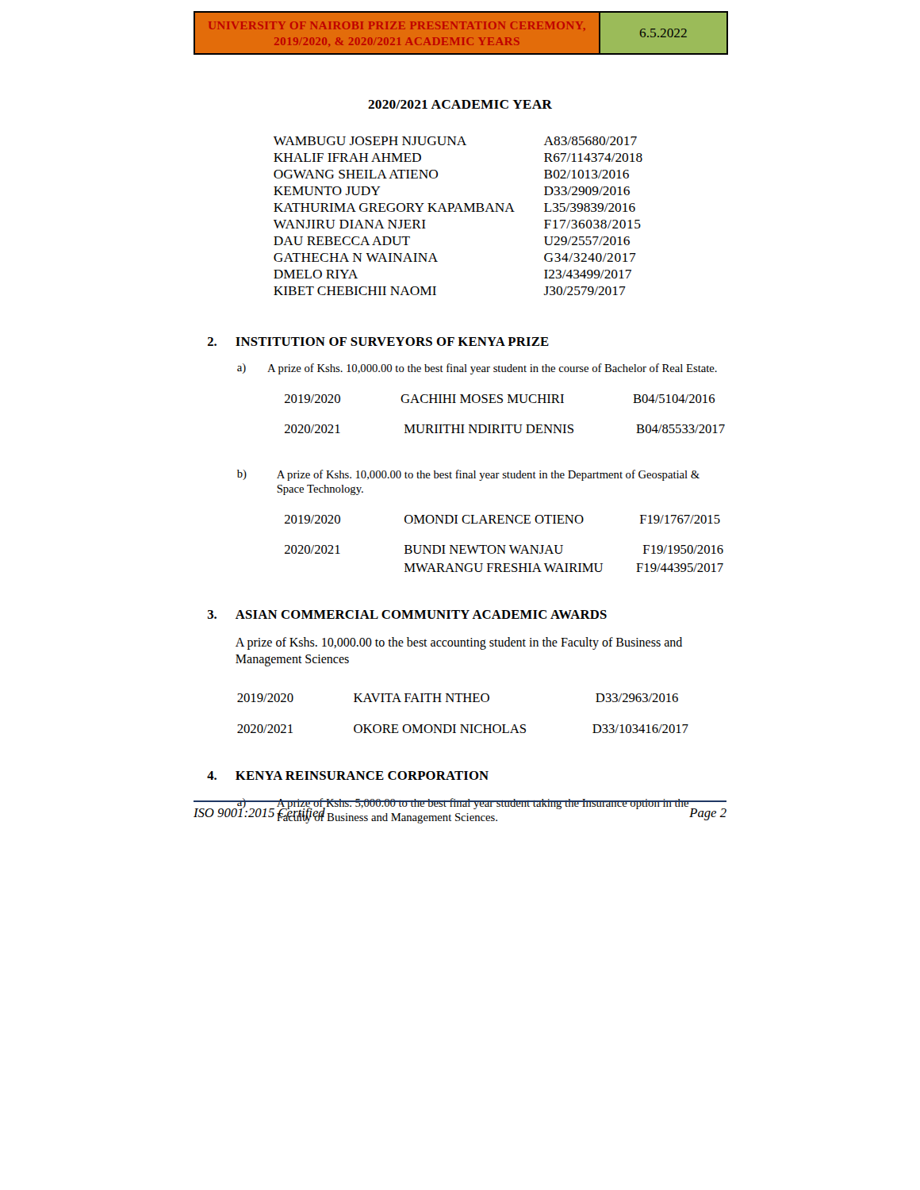UNIVERSITY OF NAIROBI PRIZE PRESENTATION CEREMONY, 2019/2020, & 2020/2021 ACADEMIC YEARS
6.5.2022
2020/2021 ACADEMIC YEAR
| WAMBUGU JOSEPH NJUGUNA | A83/85680/2017 |
| KHALIF IFRAH AHMED | R67/114374/2018 |
| OGWANG SHEILA ATIENO | B02/1013/2016 |
| KEMUNTO JUDY | D33/2909/2016 |
| KATHURIMA GREGORY KAPAMBANA | L35/39839/2016 |
| WANJIRU DIANA NJERI | F17/36038/2015 |
| DAU REBECCA ADUT | U29/2557/2016 |
| GATHECHA N WAINAINA | G34/3240/2017 |
| DMELO RIYA | I23/43499/2017 |
| KIBET CHEBICHII NAOMI | J30/2579/2017 |
INSTITUTION OF SURVEYORS OF KENYA PRIZE
A prize of Kshs. 10,000.00 to the best final year student in the course of Bachelor of Real Estate.
| 2019/2020 | GACHIHI MOSES MUCHIRI | B04/5104/2016 |
| 2020/2021 | MURIITHI NDIRITU DENNIS | B04/85533/2017 |
A prize of Kshs. 10,000.00 to the best final year student in the Department of Geospatial & Space Technology.
| 2019/2020 | OMONDI CLARENCE OTIENO | F19/1767/2015 |
| 2020/2021 | BUNDI NEWTON WANJAU | F19/1950/2016 |
| | MWARANGU FRESHIA WAIRIMU | F19/44395/2017 |
ASIAN COMMERCIAL COMMUNITY ACADEMIC AWARDS
A prize of Kshs. 10,000.00 to the best accounting student in the Faculty of Business and Management Sciences
| 2019/2020 | KAVITA FAITH NTHEO | D33/2963/2016 |
| 2020/2021 | OKORE OMONDI NICHOLAS | D33/103416/2017 |
KENYA REINSURANCE CORPORATION
A prize of Kshs. 5,000.00 to the best final year student taking the Insurance option in the Faculty of Business and Management Sciences.
ISO 9001:2015 Certified
Page 2